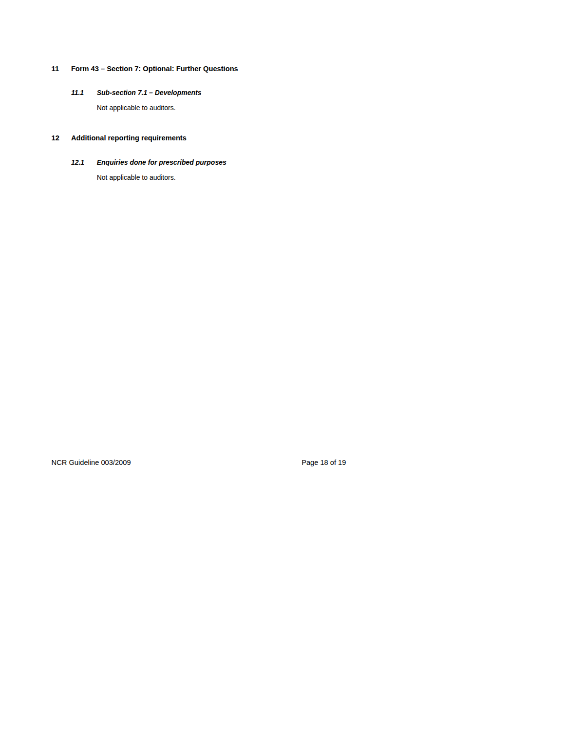11
Form 43 – Section 7: Optional: Further Questions
11.1
Sub-section 7.1 – Developments
Not applicable to auditors.
12
Additional reporting requirements
12.1
Enquiries done for prescribed purposes
Not applicable to auditors.
NCR Guideline 003/2009
Page 18 of 19